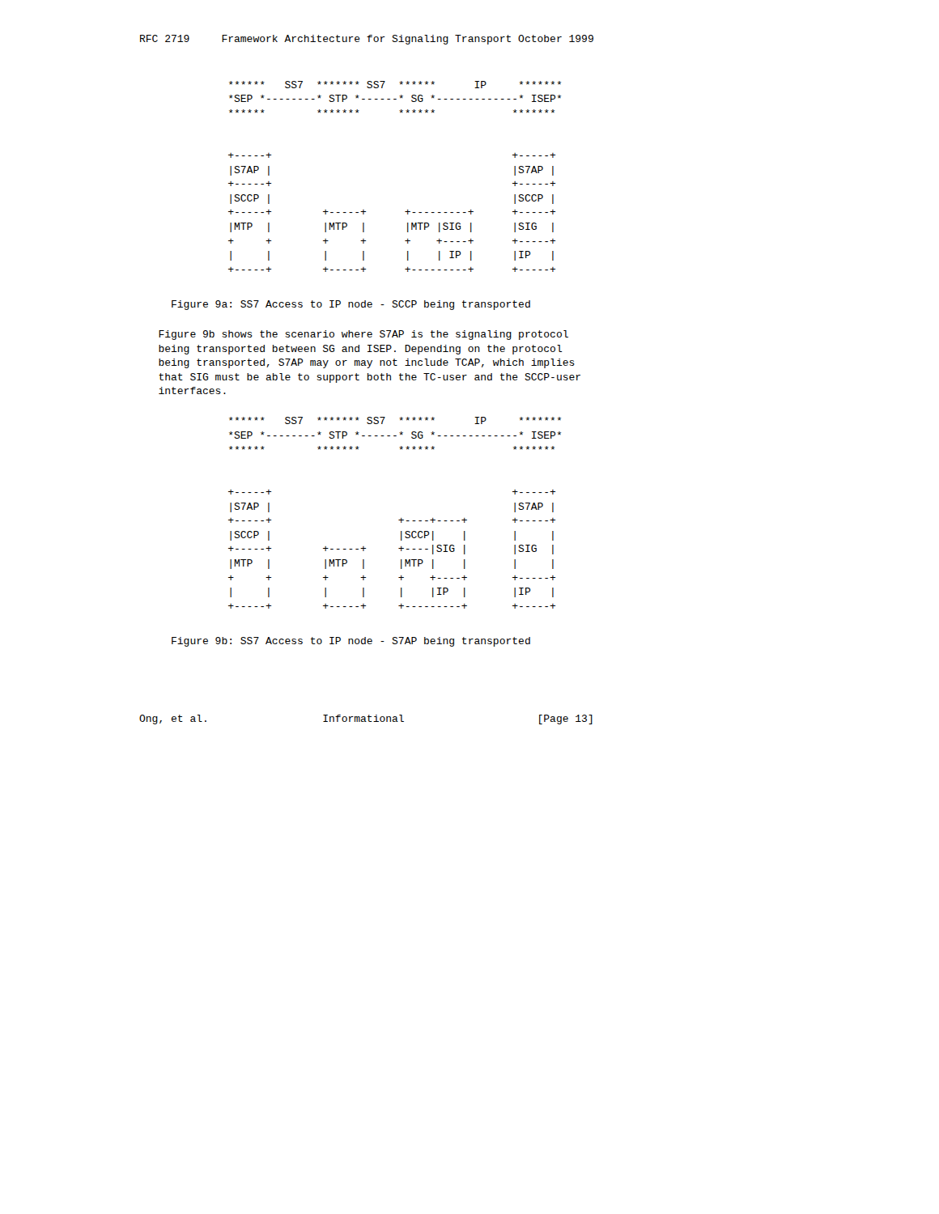RFC 2719 Framework Architecture for Signaling Transport October 1999
              ******   SS7  ******* SS7  ******      IP     *******
              *SEP *--------* STP *------* SG *-------------* ISEP*
              ******        *******      ******            *******


              +-----+                                      +-----+
              |S7AP |                                      |S7AP |
              +-----+                                      +-----+
              |SCCP |                                      |SCCP |
              +-----+        +-----+      +---------+      +-----+
              |MTP  |        |MTP  |      |MTP |SIG |      |SIG  |
              +     +        +     +      +    +----+      +-----+
              |     |        |     |      |    | IP |      |IP   |
              +-----+        +-----+      +---------+      +-----+
Figure 9a: SS7 Access to IP node - SCCP being transported
Figure 9b shows the scenario where S7AP is the signaling protocol being transported between SG and ISEP. Depending on the protocol being transported, S7AP may or may not include TCAP, which implies that SIG must be able to support both the TC-user and the SCCP-user interfaces.
              ******   SS7  ******* SS7  ******      IP     *******
              *SEP *--------* STP *------* SG *-------------* ISEP*
              ******        *******      ******            *******


              +-----+                                      +-----+
              |S7AP |                                      |S7AP |
              +-----+                    +----+----+       +-----+
              |SCCP |                    |SCCP|    |       |     |
              +-----+        +-----+     +----|SIG |       |SIG  |
              |MTP  |        |MTP  |     |MTP |    |       |     |
              +     +        +     +     +    +----+       +-----+
              |     |        |     |     |    |IP  |       |IP   |
              +-----+        +-----+     +---------+       +-----+
Figure 9b: SS7 Access to IP node - S7AP being transported
Ong, et al. Informational [Page 13]